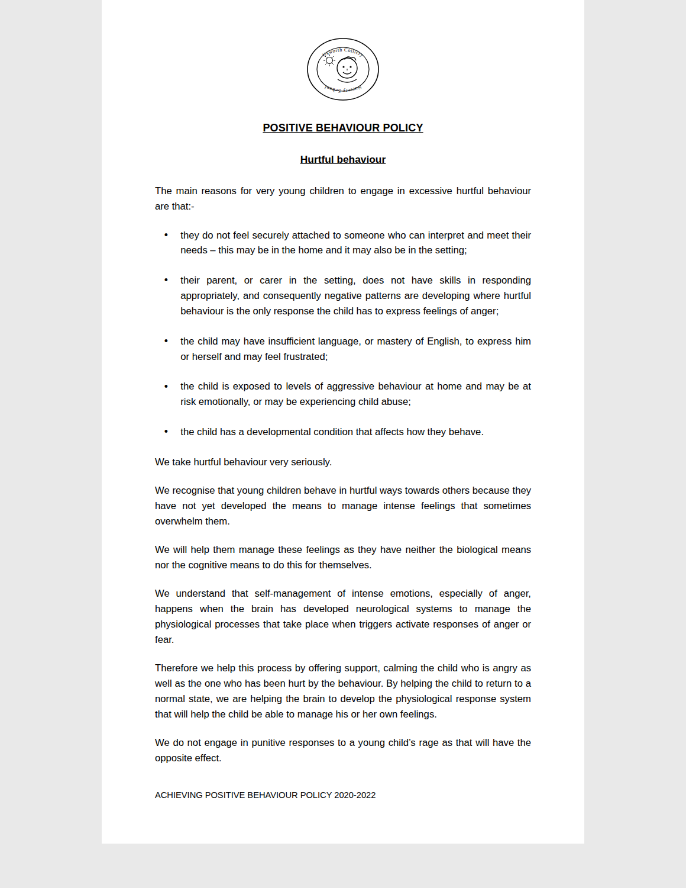Usworth Colliery Nursery School
POSITIVE BEHAVIOUR POLICY
Hurtful behaviour
The main reasons for very young children to engage in excessive hurtful behaviour are that:-
they do not feel securely attached to someone who can interpret and meet their needs – this may be in the home and it may also be in the setting;
their parent, or carer in the setting, does not have skills in responding appropriately, and consequently negative patterns are developing where hurtful behaviour is the only response the child has to express feelings of anger;
the child may have insufficient language, or mastery of English, to express him or herself and may feel frustrated;
the child is exposed to levels of aggressive behaviour at home and may be at risk emotionally, or may be experiencing child abuse;
the child has a developmental condition that affects how they behave.
We take hurtful behaviour very seriously.
We recognise that young children behave in hurtful ways towards others because they have not yet developed the means to manage intense feelings that sometimes overwhelm them.
We will help them manage these feelings as they have neither the biological means nor the cognitive means to do this for themselves.
We understand that self-management of intense emotions, especially of anger, happens when the brain has developed neurological systems to manage the physiological processes that take place when triggers activate responses of anger or fear.
Therefore we help this process by offering support, calming the child who is angry as well as the one who has been hurt by the behaviour. By helping the child to return to a normal state, we are helping the brain to develop the physiological response system that will help the child be able to manage his or her own feelings.
We do not engage in punitive responses to a young child’s rage as that will have the opposite effect.
ACHIEVING POSITIVE BEHAVIOUR POLICY 2020-2022